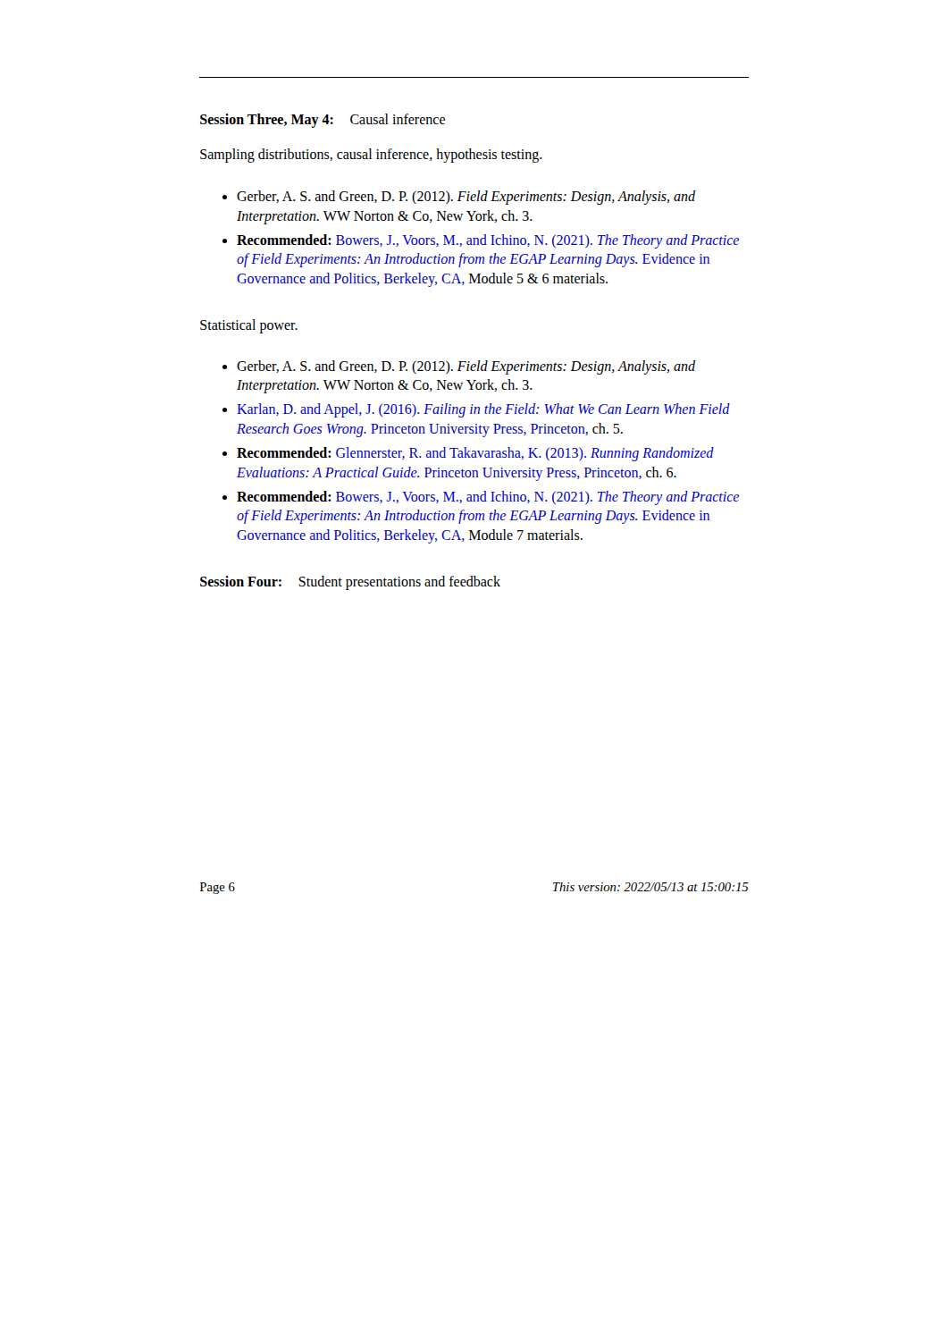Session Three, May 4: Causal inference
Sampling distributions, causal inference, hypothesis testing.
Gerber, A. S. and Green, D. P. (2012). Field Experiments: Design, Analysis, and Interpretation. WW Norton & Co, New York, ch. 3.
Recommended: Bowers, J., Voors, M., and Ichino, N. (2021). The Theory and Practice of Field Experiments: An Introduction from the EGAP Learning Days. Evidence in Governance and Politics, Berkeley, CA, Module 5 & 6 materials.
Statistical power.
Gerber, A. S. and Green, D. P. (2012). Field Experiments: Design, Analysis, and Interpretation. WW Norton & Co, New York, ch. 3.
Karlan, D. and Appel, J. (2016). Failing in the Field: What We Can Learn When Field Research Goes Wrong. Princeton University Press, Princeton, ch. 5.
Recommended: Glennerster, R. and Takavarasha, K. (2013). Running Randomized Evaluations: A Practical Guide. Princeton University Press, Princeton, ch. 6.
Recommended: Bowers, J., Voors, M., and Ichino, N. (2021). The Theory and Practice of Field Experiments: An Introduction from the EGAP Learning Days. Evidence in Governance and Politics, Berkeley, CA, Module 7 materials.
Session Four: Student presentations and feedback
Page 6 This version: 2022/05/13 at 15:00:15